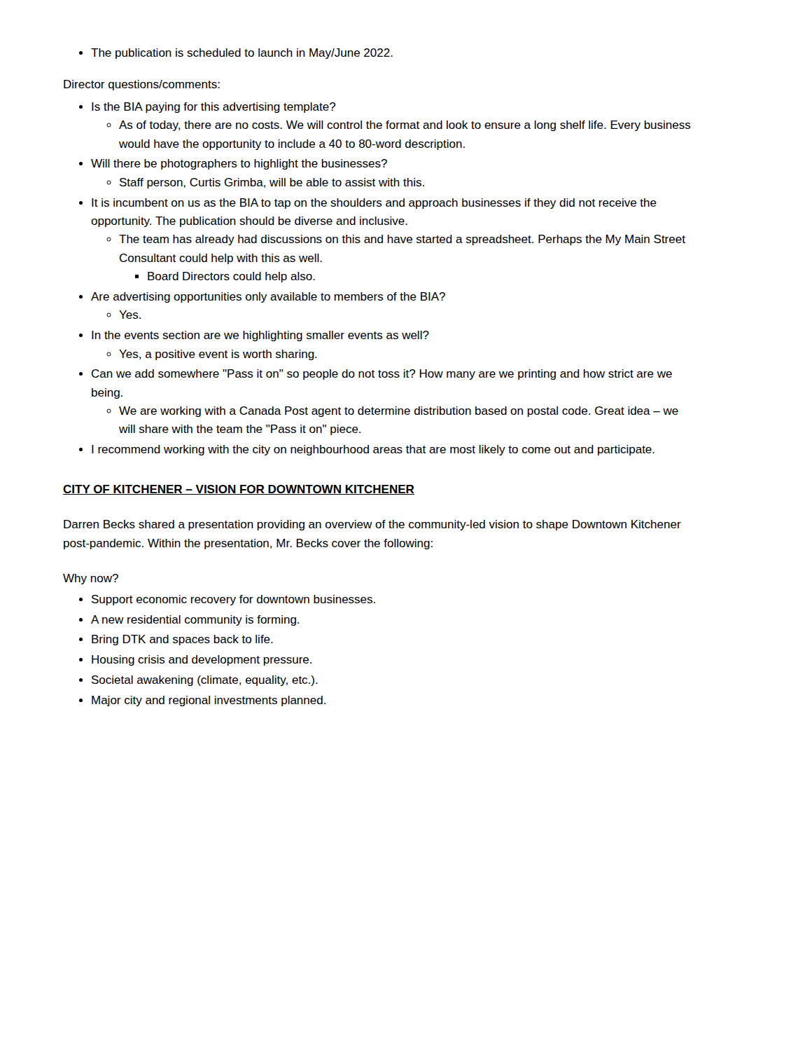The publication is scheduled to launch in May/June 2022.
Director questions/comments:
Is the BIA paying for this advertising template?
As of today, there are no costs. We will control the format and look to ensure a long shelf life. Every business would have the opportunity to include a 40 to 80-word description.
Will there be photographers to highlight the businesses?
Staff person, Curtis Grimba, will be able to assist with this.
It is incumbent on us as the BIA to tap on the shoulders and approach businesses if they did not receive the opportunity. The publication should be diverse and inclusive.
The team has already had discussions on this and have started a spreadsheet. Perhaps the My Main Street Consultant could help with this as well.
Board Directors could help also.
Are advertising opportunities only available to members of the BIA?
Yes.
In the events section are we highlighting smaller events as well?
Yes, a positive event is worth sharing.
Can we add somewhere "Pass it on" so people do not toss it? How many are we printing and how strict are we being.
We are working with a Canada Post agent to determine distribution based on postal code. Great idea – we will share with the team the "Pass it on" piece.
I recommend working with the city on neighbourhood areas that are most likely to come out and participate.
City of Kitchener – Vision for Downtown Kitchener
Darren Becks shared a presentation providing an overview of the community-led vision to shape Downtown Kitchener post-pandemic. Within the presentation, Mr. Becks cover the following:
Why now?
Support economic recovery for downtown businesses.
A new residential community is forming.
Bring DTK and spaces back to life.
Housing crisis and development pressure.
Societal awakening (climate, equality, etc.).
Major city and regional investments planned.